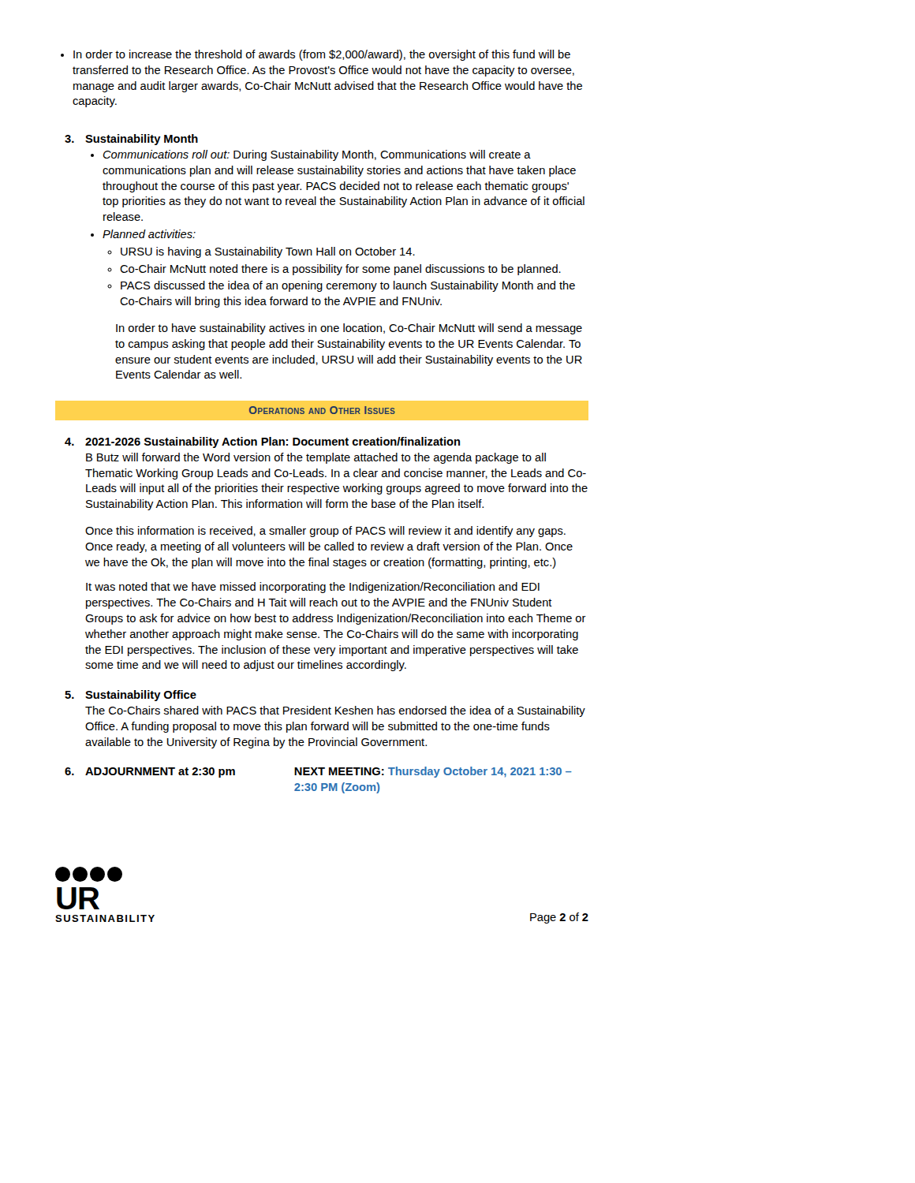In order to increase the threshold of awards (from $2,000/award), the oversight of this fund will be transferred to the Research Office. As the Provost's Office would not have the capacity to oversee, manage and audit larger awards, Co-Chair McNutt advised that the Research Office would have the capacity.
Sustainability Month
Communications roll out: During Sustainability Month, Communications will create a communications plan and will release sustainability stories and actions that have taken place throughout the course of this past year. PACS decided not to release each thematic groups' top priorities as they do not want to reveal the Sustainability Action Plan in advance of it official release.
Planned activities:
URSU is having a Sustainability Town Hall on October 14.
Co-Chair McNutt noted there is a possibility for some panel discussions to be planned.
PACS discussed the idea of an opening ceremony to launch Sustainability Month and the Co-Chairs will bring this idea forward to the AVPIE and FNUniv.
In order to have sustainability actives in one location, Co-Chair McNutt will send a message to campus asking that people add their Sustainability events to the UR Events Calendar. To ensure our student events are included, URSU will add their Sustainability events to the UR Events Calendar as well.
Operations and Other Issues
2021-2026 Sustainability Action Plan: Document creation/finalization
B Butz will forward the Word version of the template attached to the agenda package to all Thematic Working Group Leads and Co-Leads. In a clear and concise manner, the Leads and Co-Leads will input all of the priorities their respective working groups agreed to move forward into the Sustainability Action Plan. This information will form the base of the Plan itself.
Once this information is received, a smaller group of PACS will review it and identify any gaps. Once ready, a meeting of all volunteers will be called to review a draft version of the Plan. Once we have the Ok, the plan will move into the final stages or creation (formatting, printing, etc.)
It was noted that we have missed incorporating the Indigenization/Reconciliation and EDI perspectives. The Co-Chairs and H Tait will reach out to the AVPIE and the FNUniv Student Groups to ask for advice on how best to address Indigenization/Reconciliation into each Theme or whether another approach might make sense. The Co-Chairs will do the same with incorporating the EDI perspectives. The inclusion of these very important and imperative perspectives will take some time and we will need to adjust our timelines accordingly.
Sustainability Office
The Co-Chairs shared with PACS that President Keshen has endorsed the idea of a Sustainability Office. A funding proposal to move this plan forward will be submitted to the one-time funds available to the University of Regina by the Provincial Government.
ADJOURNMENT at 2:30 pm NEXT MEETING: Thursday October 14, 2021 1:30 – 2:30 PM (Zoom)
UR
SUSTAINABILITY
Page 2 of 2